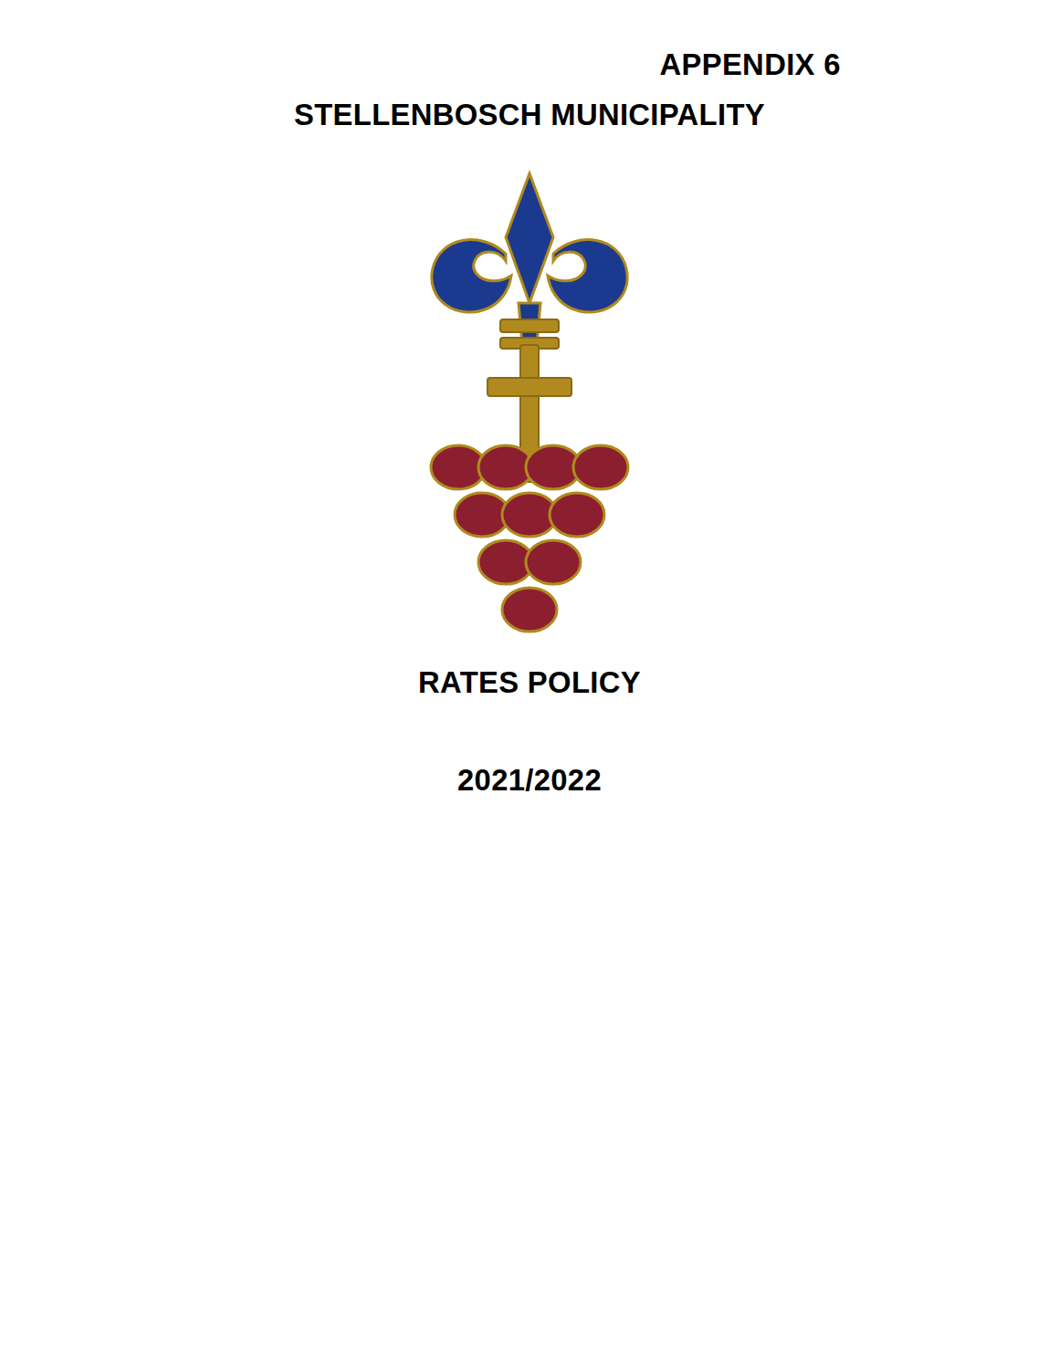APPENDIX 6
STELLENBOSCH MUNICIPALITY
Stellenbosch Municipality coat of arms A blue fleur-de-lis above a gold cross and a bunch of ten maroon grapes.
RATES POLICY
2021/2022